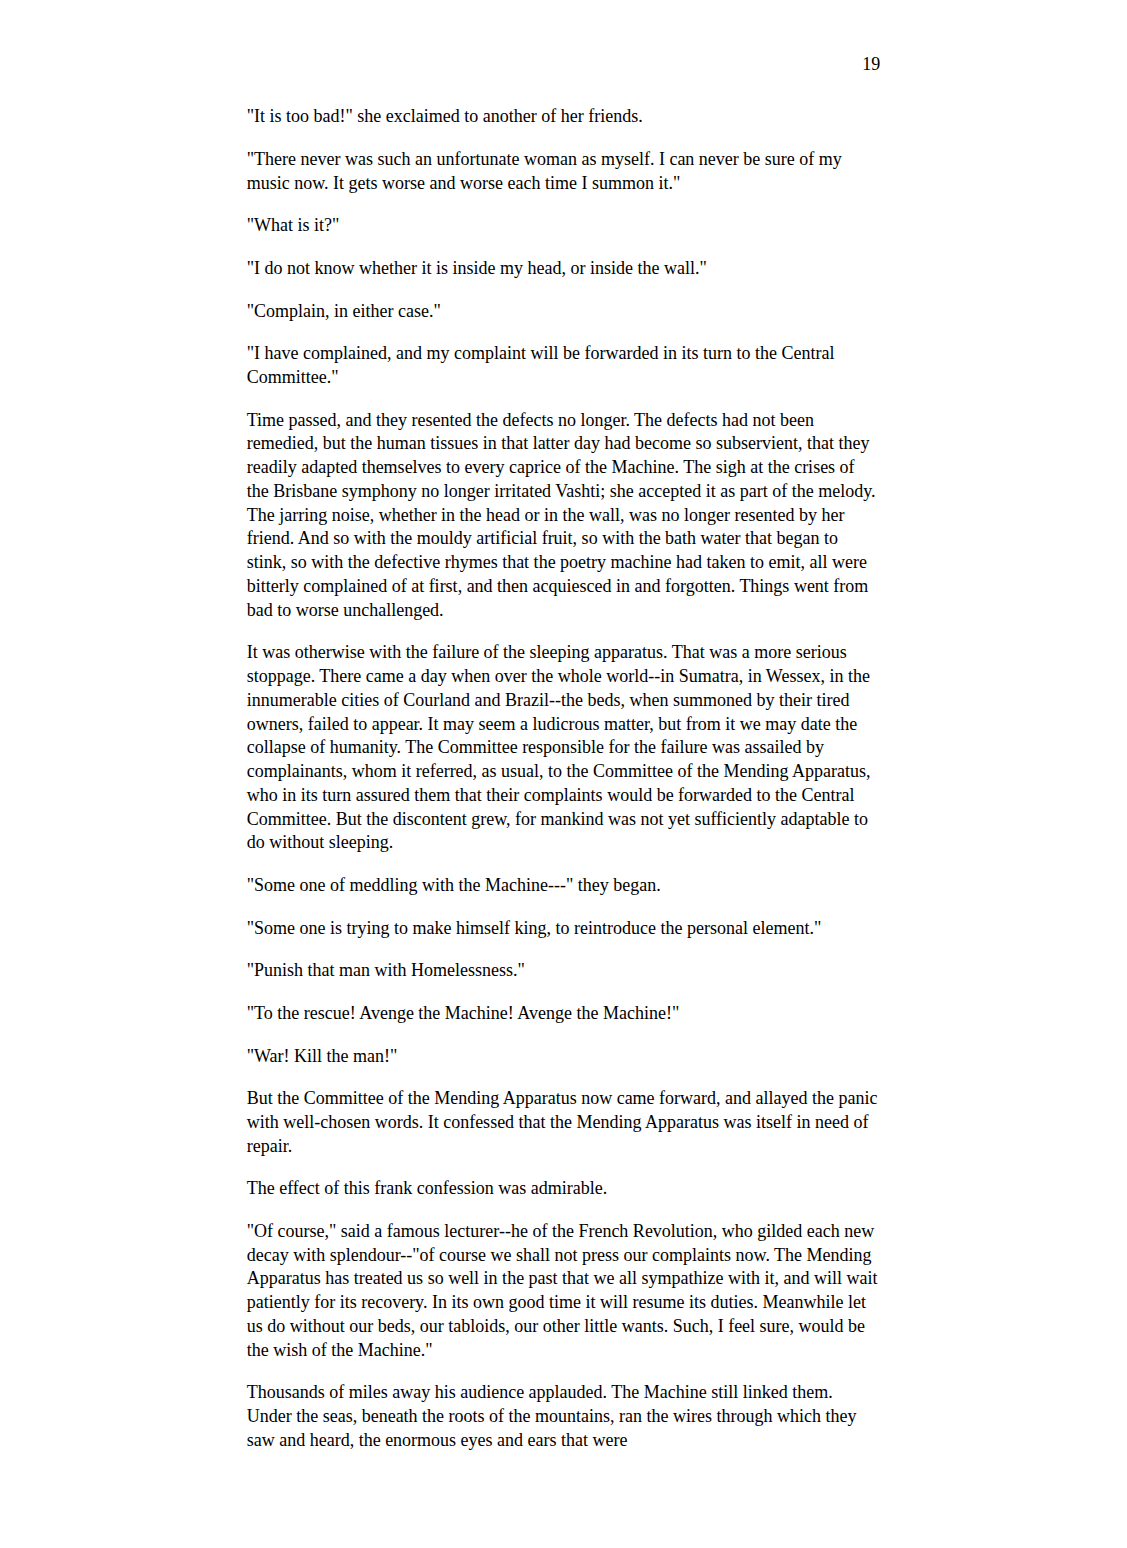19
"It is too bad!" she exclaimed to another of her friends.
"There never was such an unfortunate woman as myself. I can never be sure of my music now. It gets worse and worse each time I summon it."
"What is it?"
"I do not know whether it is inside my head, or inside the wall."
"Complain, in either case."
"I have complained, and my complaint will be forwarded in its turn to the Central Committee."
Time passed, and they resented the defects no longer. The defects had not been remedied, but the human tissues in that latter day had become so subservient, that they readily adapted themselves to every caprice of the Machine. The sigh at the crises of the Brisbane symphony no longer irritated Vashti; she accepted it as part of the melody. The jarring noise, whether in the head or in the wall, was no longer resented by her friend. And so with the mouldy artificial fruit, so with the bath water that began to stink, so with the defective rhymes that the poetry machine had taken to emit, all were bitterly complained of at first, and then acquiesced in and forgotten. Things went from bad to worse unchallenged.
It was otherwise with the failure of the sleeping apparatus. That was a more serious stoppage. There came a day when over the whole world--in Sumatra, in Wessex, in the innumerable cities of Courland and Brazil--the beds, when summoned by their tired owners, failed to appear. It may seem a ludicrous matter, but from it we may date the collapse of humanity. The Committee responsible for the failure was assailed by complainants, whom it referred, as usual, to the Committee of the Mending Apparatus, who in its turn assured them that their complaints would be forwarded to the Central Committee. But the discontent grew, for mankind was not yet sufficiently adaptable to do without sleeping.
"Some one of meddling with the Machine---" they began.
"Some one is trying to make himself king, to reintroduce the personal element."
"Punish that man with Homelessness."
"To the rescue! Avenge the Machine! Avenge the Machine!"
"War! Kill the man!"
But the Committee of the Mending Apparatus now came forward, and allayed the panic with well-chosen words. It confessed that the Mending Apparatus was itself in need of repair.
The effect of this frank confession was admirable.
"Of course," said a famous lecturer--he of the French Revolution, who gilded each new decay with splendour--"of course we shall not press our complaints now. The Mending Apparatus has treated us so well in the past that we all sympathize with it, and will wait patiently for its recovery. In its own good time it will resume its duties. Meanwhile let us do without our beds, our tabloids, our other little wants. Such, I feel sure, would be the wish of the Machine."
Thousands of miles away his audience applauded. The Machine still linked them. Under the seas, beneath the roots of the mountains, ran the wires through which they saw and heard, the enormous eyes and ears that were